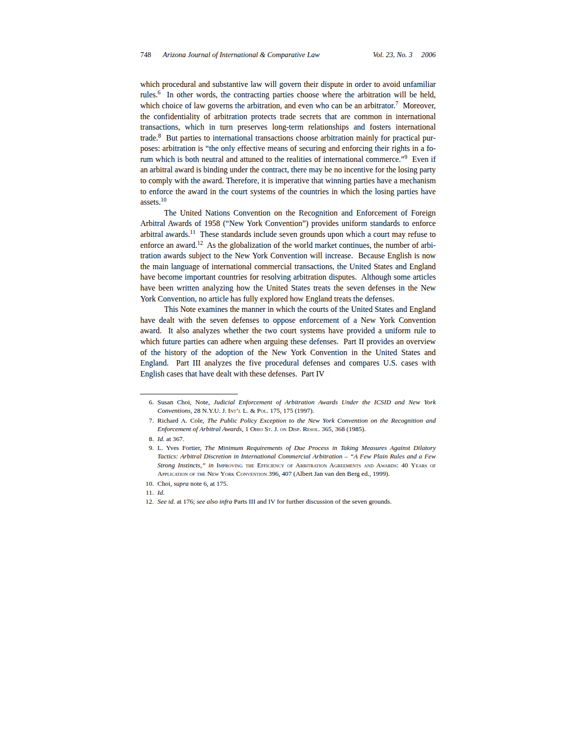748 Arizona Journal of International & Comparative Law Vol. 23, No. 3 2006
which procedural and substantive law will govern their dispute in order to avoid unfamiliar rules.6 In other words, the contracting parties choose where the arbitration will be held, which choice of law governs the arbitration, and even who can be an arbitrator.7 Moreover, the confidentiality of arbitration protects trade secrets that are common in international transactions, which in turn preserves long-term relationships and fosters international trade.8 But parties to international transactions choose arbitration mainly for practical purposes: arbitration is “the only effective means of securing and enforcing their rights in a forum which is both neutral and attuned to the realities of international commerce.”9 Even if an arbitral award is binding under the contract, there may be no incentive for the losing party to comply with the award. Therefore, it is imperative that winning parties have a mechanism to enforce the award in the court systems of the countries in which the losing parties have assets.10
The United Nations Convention on the Recognition and Enforcement of Foreign Arbitral Awards of 1958 (“New York Convention”) provides uniform standards to enforce arbitral awards.11 These standards include seven grounds upon which a court may refuse to enforce an award.12 As the globalization of the world market continues, the number of arbitration awards subject to the New York Convention will increase. Because English is now the main language of international commercial transactions, the United States and England have become important countries for resolving arbitration disputes. Although some articles have been written analyzing how the United States treats the seven defenses in the New York Convention, no article has fully explored how England treats the defenses.
This Note examines the manner in which the courts of the United States and England have dealt with the seven defenses to oppose enforcement of a New York Convention award. It also analyzes whether the two court systems have provided a uniform rule to which future parties can adhere when arguing these defenses. Part II provides an overview of the history of the adoption of the New York Convention in the United States and England. Part III analyzes the five procedural defenses and compares U.S. cases with English cases that have dealt with these defenses. Part IV
6.
Susan Choi, Note, Judicial Enforcement of Arbitration Awards Under the ICSID and New York Conventions, 28 N.Y.U. J. Int’l L. & Pol. 175, 175 (1997).
7.
Richard A. Cole, The Public Policy Exception to the New York Convention on the Recognition and Enforcement of Arbitral Awards, 1 Ohio St. J. on Disp. Resol. 365, 368 (1985).
8.
Id. at 367.
9.
L. Yves Fortier, The Minimum Requirements of Due Process in Taking Measures Against Dilatory Tactics: Arbitral Discretion in International Commercial Arbitration – “A Few Plain Rules and a Few Strong Instincts,” in Improving the Efficiency of Arbitration Agreements and Awards: 40 Years of Application of the New York Convention 396, 407 (Albert Jan van den Berg ed., 1999).
10.
Choi, supra note 6, at 175.
11.
Id.
12.
See id. at 176; see also infra Parts III and IV for further discussion of the seven grounds.